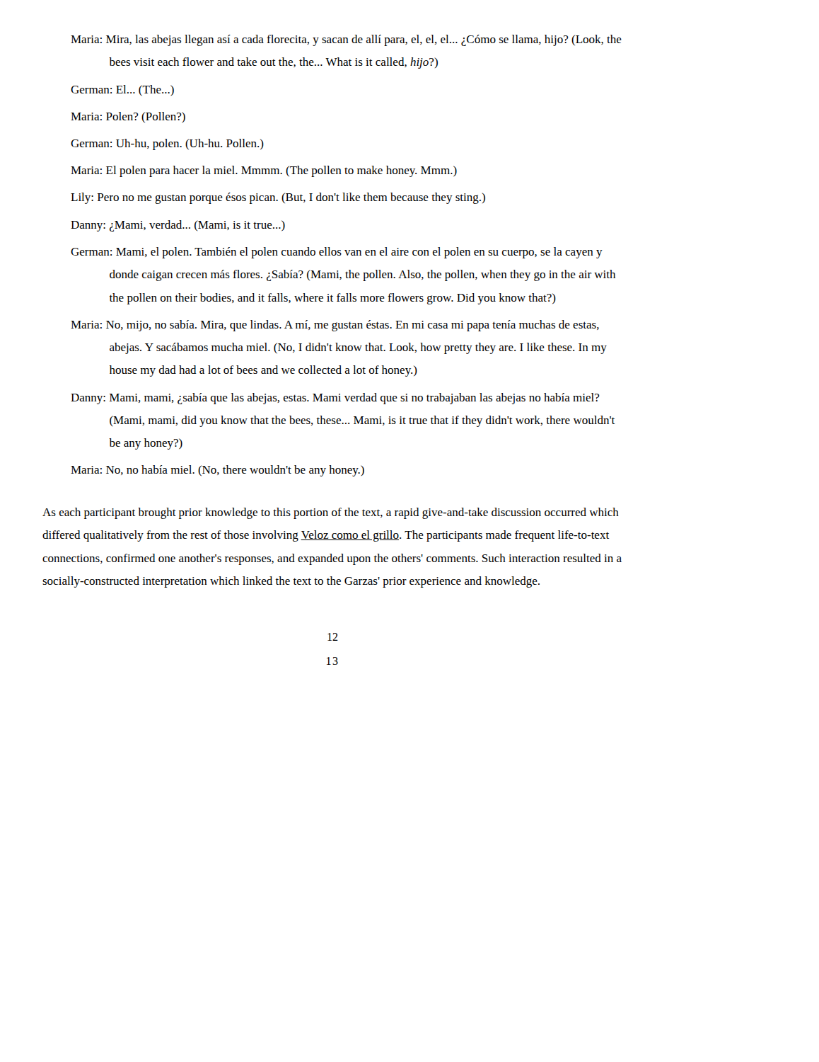Maria: Mira, las abejas llegan así a cada florecita, y sacan de allí para, el, el, el... ¿Cómo se llama, hijo? (Look, the bees visit each flower and take out the, the... What is it called, hijo?)
German: El... (The...)
Maria: Polen? (Pollen?)
German: Uh-hu, polen. (Uh-hu. Pollen.)
Maria: El polen para hacer la miel. Mmmm. (The pollen to make honey. Mmm.)
Lily: Pero no me gustan porque ésos pican. (But, I don't like them because they sting.)
Danny: ¿Mami, verdad... (Mami, is it true...)
German: Mami, el polen. También el polen cuando ellos van en el aire con el polen en su cuerpo, se la cayen y donde caigan crecen más flores. ¿Sabía? (Mami, the pollen. Also, the pollen, when they go in the air with the pollen on their bodies, and it falls, where it falls more flowers grow. Did you know that?)
Maria: No, mijo, no sabía. Mira, que lindas. A mí, me gustan éstas. En mi casa mi papa tenía muchas de estas, abejas. Y sacábamos mucha miel. (No, I didn't know that. Look, how pretty they are. I like these. In my house my dad had a lot of bees and we collected a lot of honey.)
Danny: Mami, mami, ¿sabía que las abejas, estas. Mami verdad que si no trabajaban las abejas no había miel? (Mami, mami, did you know that the bees, these... Mami, is it true that if they didn't work, there wouldn't be any honey?)
Maria: No, no había miel. (No, there wouldn't be any honey.)
As each participant brought prior knowledge to this portion of the text, a rapid give-and-take discussion occurred which differed qualitatively from the rest of those involving Veloz como el grillo. The participants made frequent life-to-text connections, confirmed one another's responses, and expanded upon the others' comments. Such interaction resulted in a socially-constructed interpretation which linked the text to the Garzas' prior experience and knowledge.
12 13